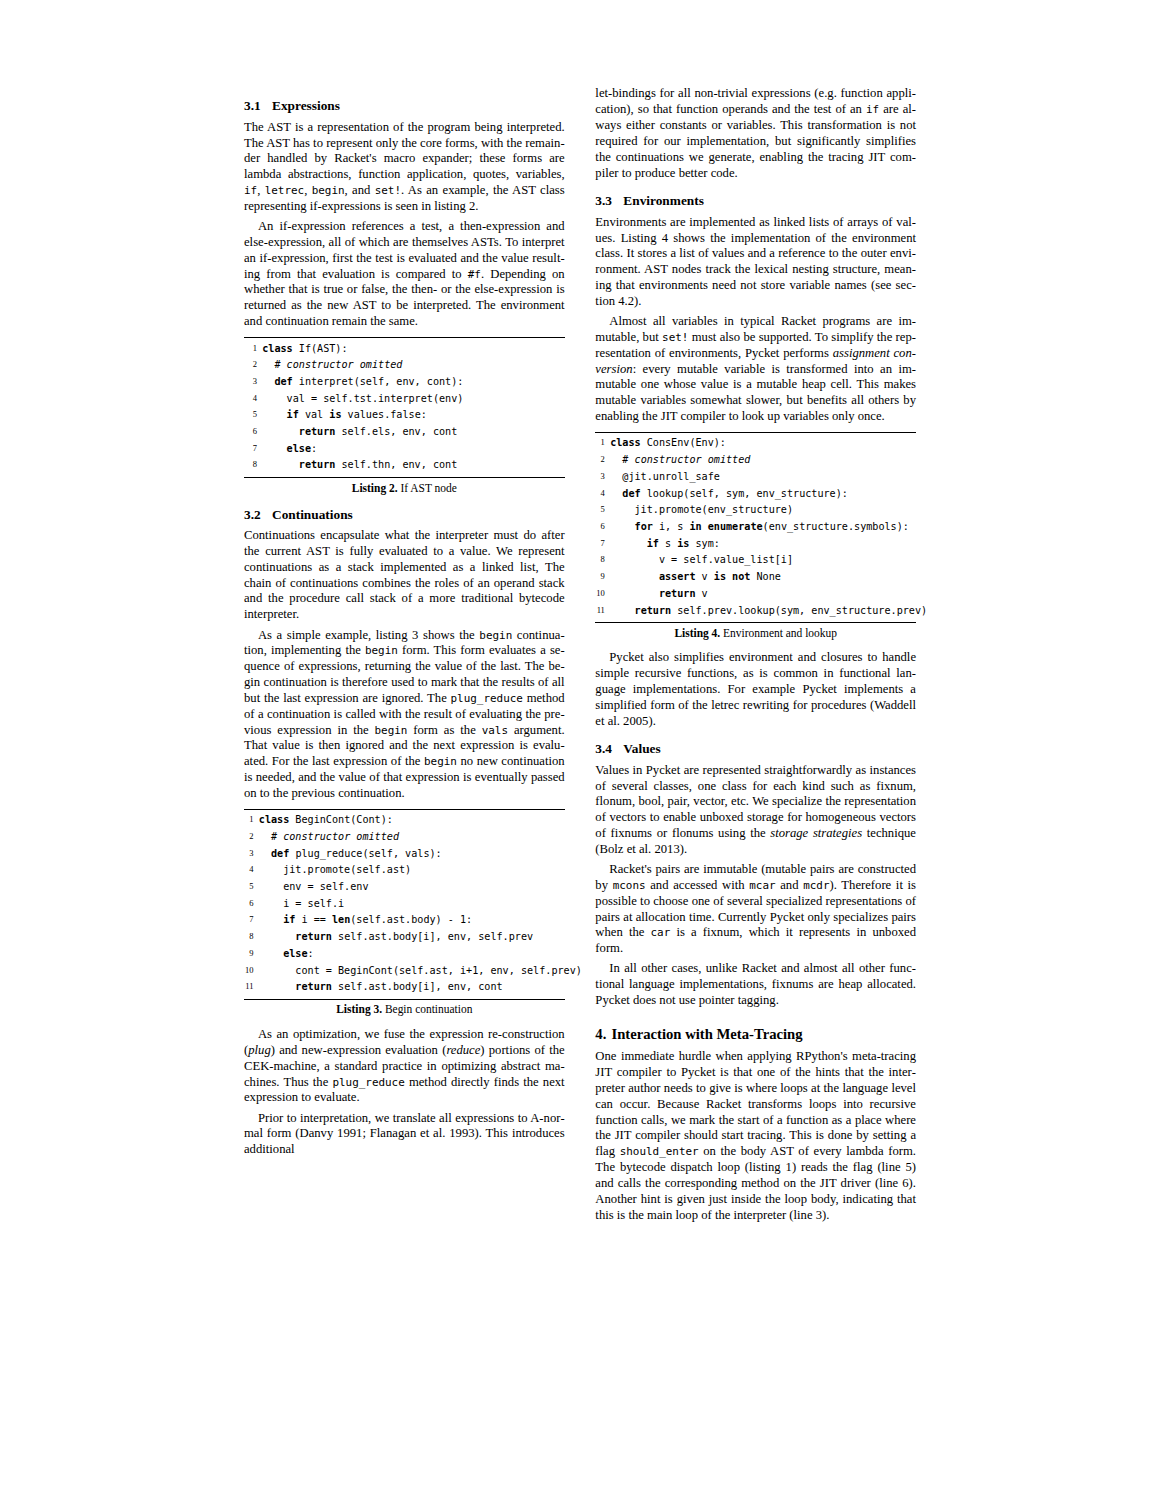3.1 Expressions
The AST is a representation of the program being interpreted. The AST has to represent only the core forms, with the remainder handled by Racket's macro expander; these forms are lambda abstractions, function application, quotes, variables, if, letrec, begin, and set!. As an example, the AST class representing if-expressions is seen in listing 2.
An if-expression references a test, a then-expression and else-expression, all of which are themselves ASTs. To interpret an if-expression, first the test is evaluated and the value resulting from that evaluation is compared to #f. Depending on whether that is true or false, the then- or the else-expression is returned as the new AST to be interpreted. The environment and continuation remain the same.
| 1 | class If(AST): |
| 2 | # constructor omitted |
| 3 | def interpret(self, env, cont): |
| 4 | val = self.tst.interpret(env) |
| 5 | if val is values.false: |
| 6 | return self.els, env, cont |
| 7 | else : |
| 8 | return self.thn, env, cont |
Listing 2. If AST node
3.2 Continuations
Continuations encapsulate what the interpreter must do after the current AST is fully evaluated to a value. We represent continuations as a stack implemented as a linked list, The chain of continuations combines the roles of an operand stack and the procedure call stack of a more traditional bytecode interpreter.
As a simple example, listing 3 shows the begin continuation, implementing the begin form. This form evaluates a sequence of expressions, returning the value of the last. The begin continuation is therefore used to mark that the results of all but the last expression are ignored. The plug_reduce method of a continuation is called with the result of evaluating the previous expression in the begin form as the vals argument. That value is then ignored and the next expression is evaluated. For the last expression of the begin no new continuation is needed, and the value of that expression is eventually passed on to the previous continuation.
| 1 | class BeginCont(Cont): |
| 2 | # constructor omitted |
| 3 | def plug_reduce(self, vals): |
| 4 | jit.promote(self.ast) |
| 5 | env = self.env |
| 6 | i = self.i |
| 7 | if i == len (self.ast.body) - 1: |
| 8 | return self.ast.body[i], env, self.prev |
| 9 | else : |
| 10 | cont = BeginCont(self.ast, i+1, env, self.prev) |
| 11 | return self.ast.body[i], env, cont |
Listing 3. Begin continuation
As an optimization, we fuse the expression re-construction (plug) and new-expression evaluation (reduce) portions of the CEK-machine, a standard practice in optimizing abstract machines. Thus the plug_reduce method directly finds the next expression to evaluate.
Prior to interpretation, we translate all expressions to A-normal form (Danvy 1991; Flanagan et al. 1993). This introduces additional
let-bindings for all non-trivial expressions (e.g. function application), so that function operands and the test of an if are always either constants or variables. This transformation is not required for our implementation, but significantly simplifies the continuations we generate, enabling the tracing JIT compiler to produce better code.
3.3 Environments
Environments are implemented as linked lists of arrays of values. Listing 4 shows the implementation of the environment class. It stores a list of values and a reference to the outer environment. AST nodes track the lexical nesting structure, meaning that environments need not store variable names (see section 4.2).
Almost all variables in typical Racket programs are immutable, but set! must also be supported. To simplify the representation of environments, Pycket performs assignment conversion: every mutable variable is transformed into an immutable one whose value is a mutable heap cell. This makes mutable variables somewhat slower, but benefits all others by enabling the JIT compiler to look up variables only once.
| 1 | class ConsEnv(Env): |
| 2 | # constructor omitted |
| 3 | @jit.unroll_safe |
| 4 | def lookup(self, sym, env_structure): |
| 5 | jit.promote(env_structure) |
| 6 | for i, s in enumerate (env_structure.symbols): |
| 7 | if s is sym: |
| 8 | v = self.value_list[i] |
| 9 | assert v is not None |
| 10 | return v |
| 11 | return self.prev.lookup(sym, env_structure.prev) |
Listing 4. Environment and lookup
Pycket also simplifies environment and closures to handle simple recursive functions, as is common in functional language implementations. For example Pycket implements a simplified form of the letrec rewriting for procedures (Waddell et al. 2005).
3.4 Values
Values in Pycket are represented straightforwardly as instances of several classes, one class for each kind such as fixnum, flonum, bool, pair, vector, etc. We specialize the representation of vectors to enable unboxed storage for homogeneous vectors of fixnums or flonums using the storage strategies technique (Bolz et al. 2013).
Racket's pairs are immutable (mutable pairs are constructed by mcons and accessed with mcar and mcdr). Therefore it is possible to choose one of several specialized representations of pairs at allocation time. Currently Pycket only specializes pairs when the car is a fixnum, which it represents in unboxed form.
In all other cases, unlike Racket and almost all other functional language implementations, fixnums are heap allocated. Pycket does not use pointer tagging.
4. Interaction with Meta-Tracing
One immediate hurdle when applying RPython's meta-tracing JIT compiler to Pycket is that one of the hints that the interpreter author needs to give is where loops at the language level can occur. Because Racket transforms loops into recursive function calls, we mark the start of a function as a place where the JIT compiler should start tracing. This is done by setting a flag should_enter on the body AST of every lambda form. The bytecode dispatch loop (listing 1) reads the flag (line 5) and calls the corresponding method on the JIT driver (line 6). Another hint is given just inside the loop body, indicating that this is the main loop of the interpreter (line 3).